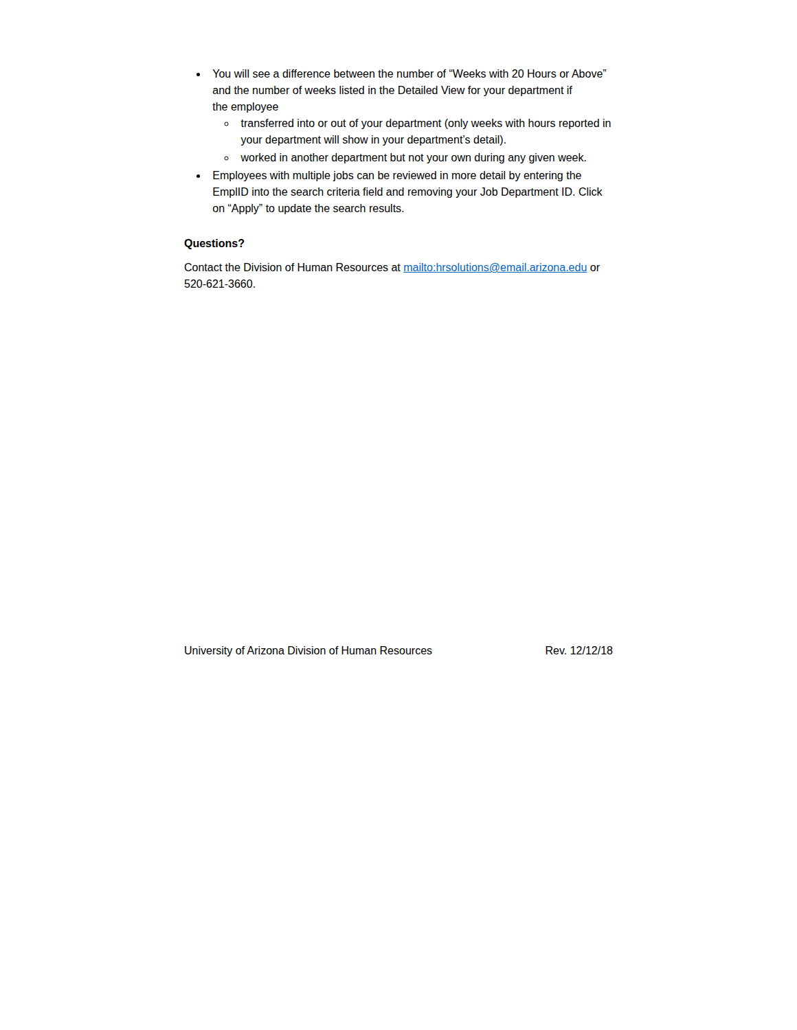You will see a difference between the number of “Weeks with 20 Hours or Above” and the number of weeks listed in the Detailed View for your department if the employee
transferred into or out of your department (only weeks with hours reported in your department will show in your department’s detail).
worked in another department but not your own during any given week.
Employees with multiple jobs can be reviewed in more detail by entering the EmplID into the search criteria field and removing your Job Department ID. Click on “Apply” to update the search results.
Questions?
Contact the Division of Human Resources at mailto:hrsolutions@email.arizona.edu or 520-621-3660.
University of Arizona Division of Human Resources
Rev. 12/12/18